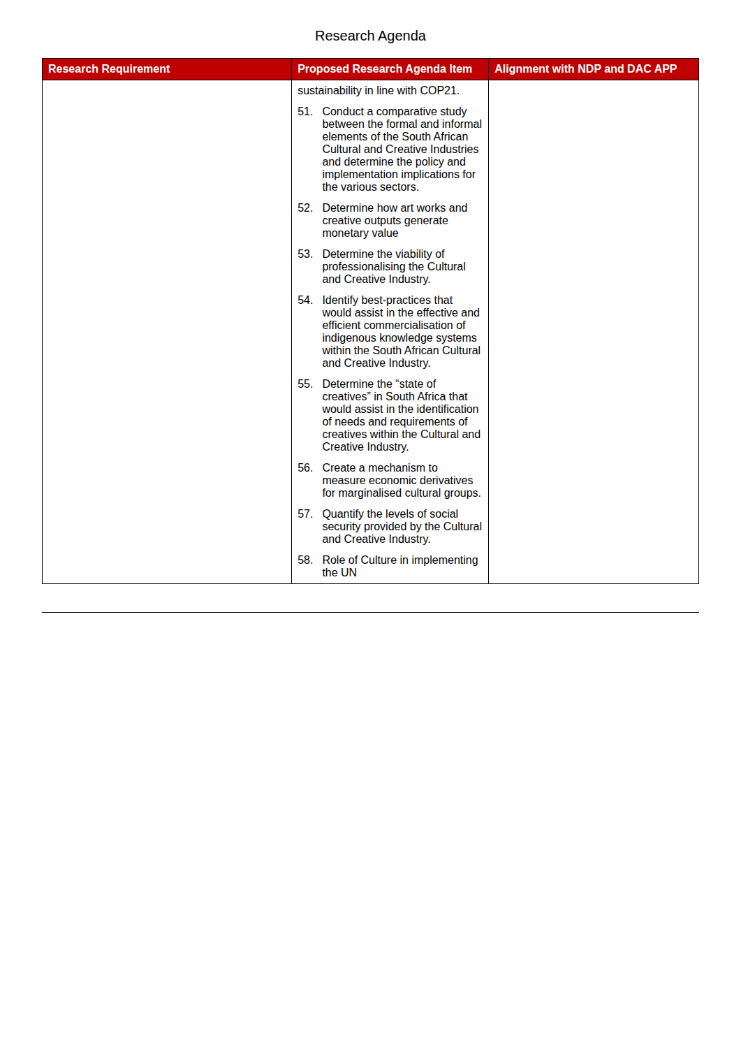Research Agenda
| Research Requirement | Proposed Research Agenda Item | Alignment with NDP and DAC APP |
| --- | --- | --- |
| | sustainability in line with COP21. 51. Conduct a comparative study between the formal and informal elements of the South African Cultural and Creative Industries and determine the policy and implementation implications for the various sectors. 52. Determine how art works and creative outputs generate monetary value 53. Determine the viability of professionalising the Cultural and Creative Industry. 54. Identify best-practices that would assist in the effective and efficient commercialisation of indigenous knowledge systems within the South African Cultural and Creative Industry. 55. Determine the “state of creatives” in South Africa that would assist in the identification of needs and requirements of creatives within the Cultural and Creative Industry. 56. Create a mechanism to measure economic derivatives for marginalised cultural groups. 57. Quantify the levels of social security provided by the Cultural and Creative Industry. 58. Role of Culture in implementing the UN | |